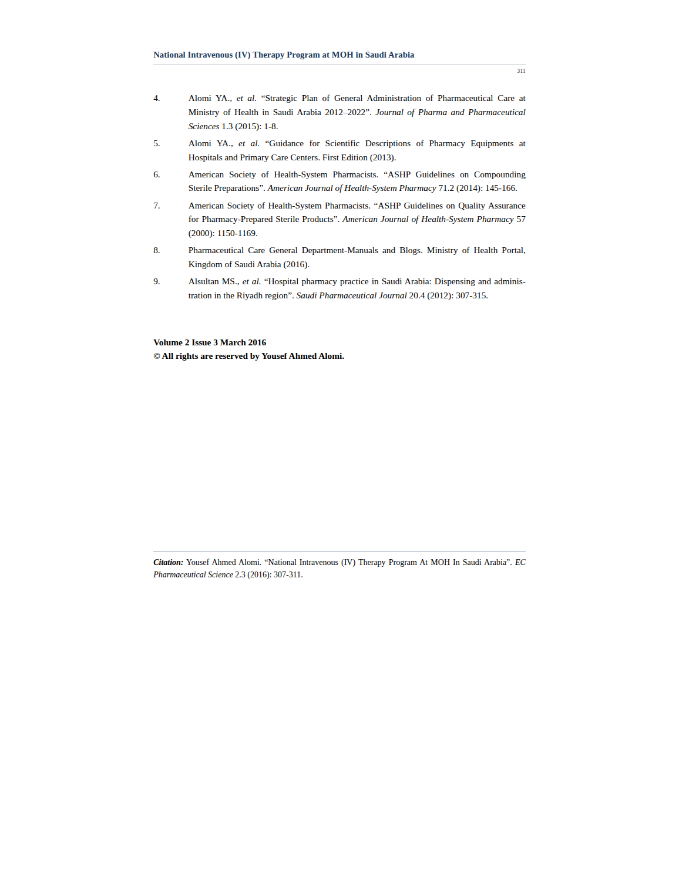National Intravenous (IV) Therapy Program at MOH in Saudi Arabia
311
4. Alomi YA., et al. “Strategic Plan of General Administration of Pharmaceutical Care at Ministry of Health in Saudi Arabia 2012–2022”. Journal of Pharma and Pharmaceutical Sciences 1.3 (2015): 1-8.
5. Alomi YA., et al. “Guidance for Scientific Descriptions of Pharmacy Equipments at Hospitals and Primary Care Centers. First Edition (2013).
6. American Society of Health-System Pharmacists. “ASHP Guidelines on Compounding Sterile Preparations”. American Journal of Health-System Pharmacy 71.2 (2014): 145-166.
7. American Society of Health-System Pharmacists. “ASHP Guidelines on Quality Assurance for Pharmacy-Prepared Sterile Products”. American Journal of Health-System Pharmacy 57 (2000): 1150-1169.
8. Pharmaceutical Care General Department-Manuals and Blogs. Ministry of Health Portal, Kingdom of Saudi Arabia (2016).
9. Alsultan MS., et al. “Hospital pharmacy practice in Saudi Arabia: Dispensing and administration in the Riyadh region”. Saudi Pharmaceutical Journal 20.4 (2012): 307-315.
Volume 2 Issue 3 March 2016
© All rights are reserved by Yousef Ahmed Alomi.
Citation: Yousef Ahmed Alomi. “National Intravenous (IV) Therapy Program At MOH In Saudi Arabia”. EC Pharmaceutical Science 2.3 (2016): 307-311.